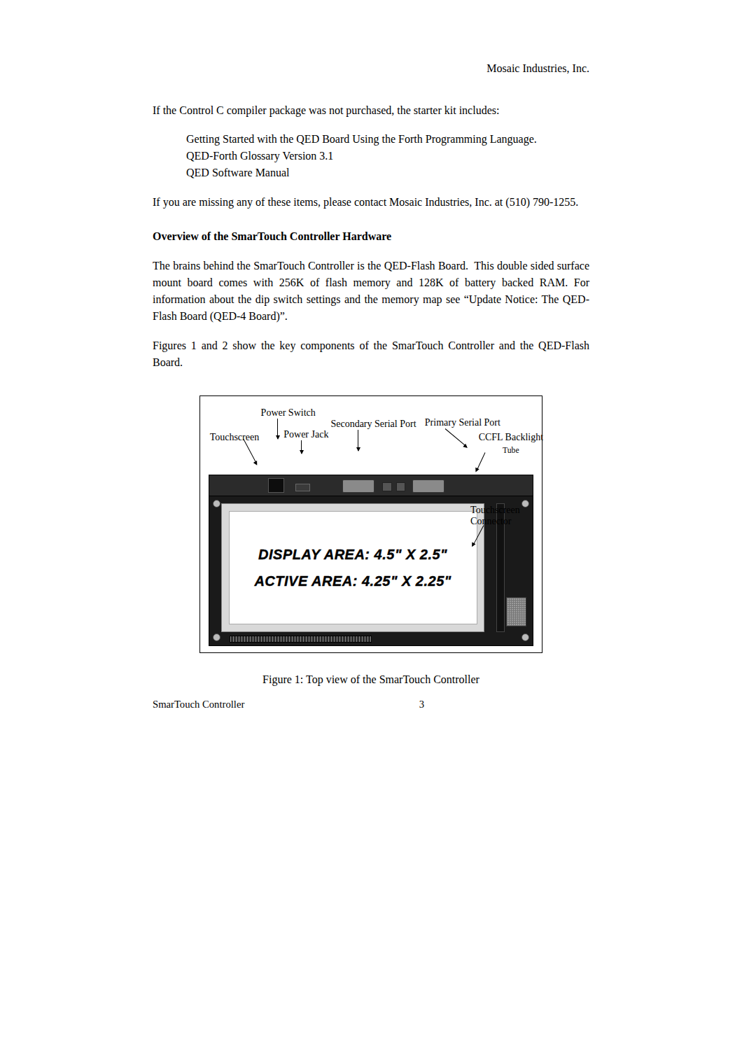Mosaic Industries, Inc.
If the Control C compiler package was not purchased, the starter kit includes:
Getting Started with the QED Board Using the Forth Programming Language.
QED-Forth Glossary Version 3.1
QED Software Manual
If you are missing any of these items, please contact Mosaic Industries, Inc. at (510) 790-1255.
Overview of the SmarTouch Controller Hardware
The brains behind the SmarTouch Controller is the QED-Flash Board. This double sided surface mount board comes with 256K of flash memory and 128K of battery backed RAM. For information about the dip switch settings and the memory map see “Update Notice: The QED-Flash Board (QED-4 Board)”.
Figures 1 and 2 show the key components of the SmarTouch Controller and the QED-Flash Board.
Power Switch Secondary Serial Port Primary Serial Port Touchscreen Power Jack CCFL BacklightTube
DISPLAY AREA: 4.5" X 2.5"
ACTIVE AREA: 4.25" X 2.25"
Touchscreen
Connector
Figure 1: Top view of the SmarTouch Controller
SmarTouch Controller 3